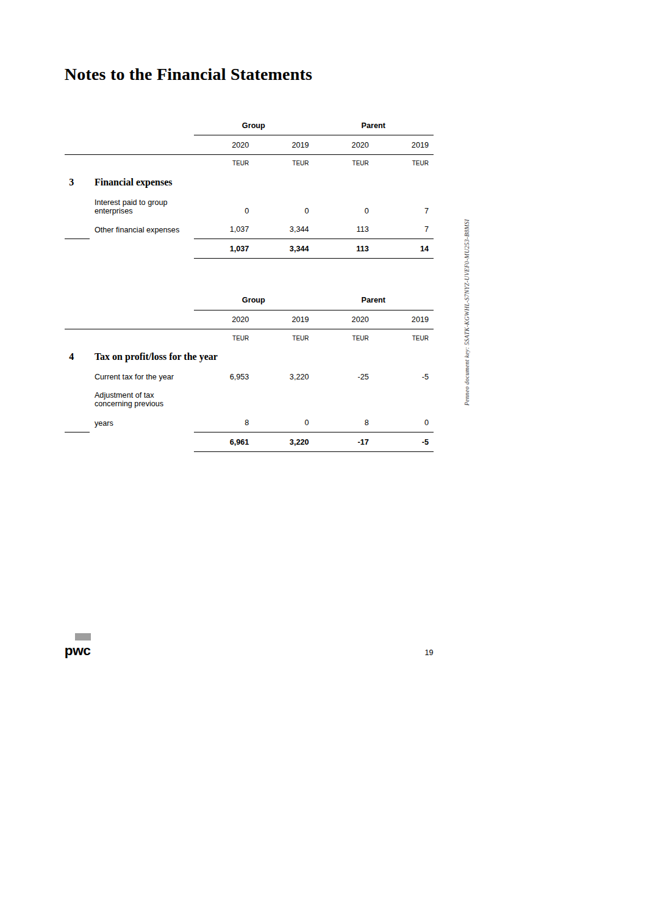Notes to the Financial Statements
| | | Group | Parent |
| | | 2020 | 2019 | 2020 | 2019 |
| | | TEUR | TEUR | TEUR | TEUR |
| 3 | Financial expenses |
| | Interest paid to group enterprises | 0 | 0 | 0 | 7 |
| | Other financial expenses | 1,037 | 3,344 | 113 | 7 |
| | | 1,037 | 3,344 | 113 | 14 |
| | | Group | Parent |
| | | 2020 | 2019 | 2020 | 2019 |
| | | TEUR | TEUR | TEUR | TEUR |
| 4 | Tax on profit/loss for the year |
| | Current tax for the year | 6,953 | 3,220 | -25 | -5 |
| | Adjustment of tax concerning previous | | | | |
| | years | 8 | 0 | 8 | 0 |
| | | 6,961 | 3,220 | -17 | -5 |
Penneo document key: 5SATK-KGWHL-S7NYZ-UVEF0-MU253-B8MSI
pwc
19